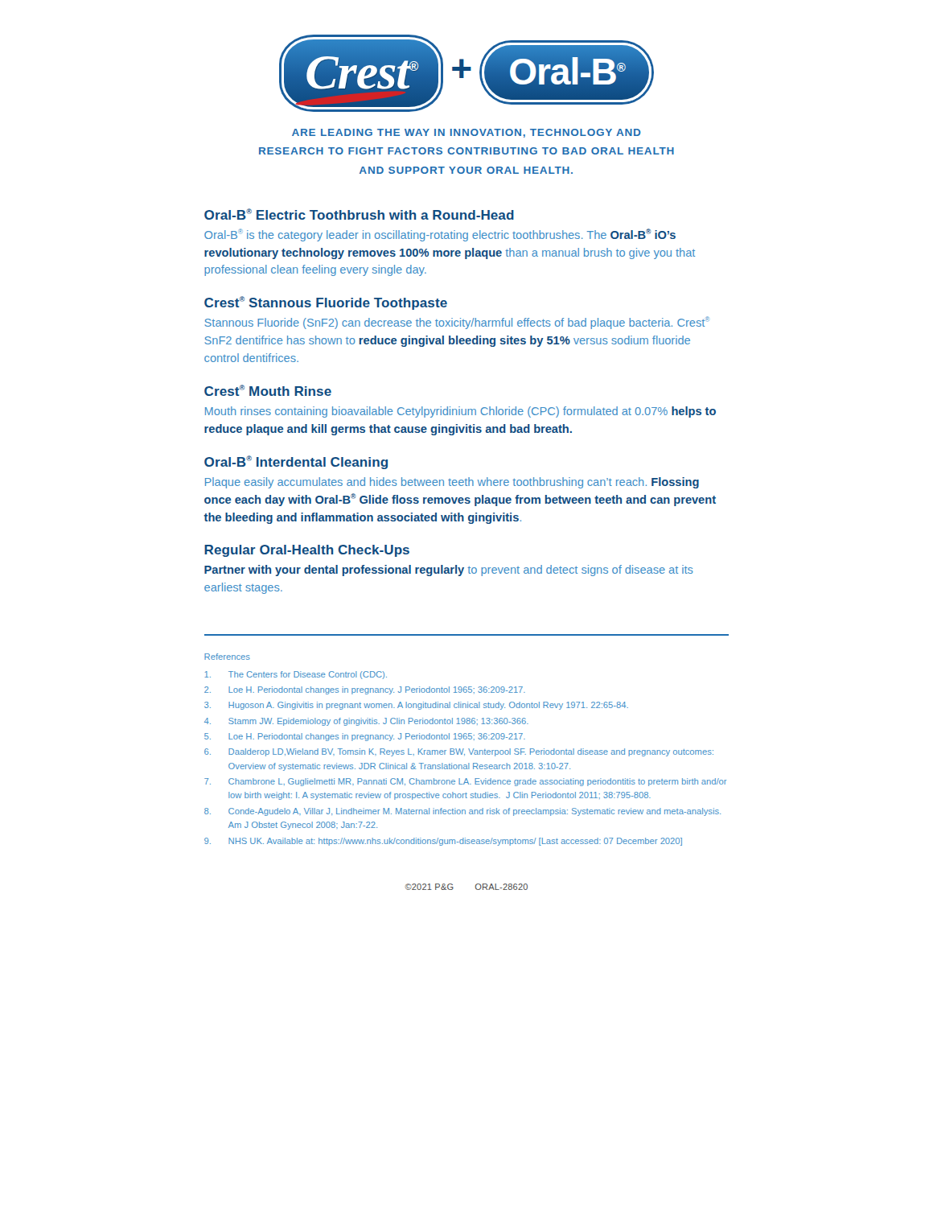Crest® + Oral‑B®
Are leading the way in innovation, technology and
research to fight factors contributing to bad oral health
and support your oral health.
Oral-B® Electric Toothbrush with a Round-Head
Oral-B® is the category leader in oscillating-rotating electric toothbrushes. The Oral-B® iO’s revolutionary technology removes 100% more plaque than a manual brush to give you that professional clean feeling every single day.
Crest® Stannous Fluoride Toothpaste
Stannous Fluoride (SnF2) can decrease the toxicity/harmful effects of bad plaque bacteria. Crest® SnF2 dentifrice has shown to reduce gingival bleeding sites by 51% versus sodium fluoride control dentifrices.
Crest® Mouth Rinse
Mouth rinses containing bioavailable Cetylpyridinium Chloride (CPC) formulated at 0.07% helps to reduce plaque and kill germs that cause gingivitis and bad breath.
Oral-B® Interdental Cleaning
Plaque easily accumulates and hides between teeth where toothbrushing can’t reach. Flossing once each day with Oral-B® Glide floss removes plaque from between teeth and can prevent the bleeding and inflammation associated with gingivitis.
Regular Oral-Health Check-Ups
Partner with your dental professional regularly to prevent and detect signs of disease at its earliest stages.
References
The Centers for Disease Control (CDC).
Loe H. Periodontal changes in pregnancy. J Periodontol 1965; 36:209-217.
Hugoson A. Gingivitis in pregnant women. A longitudinal clinical study. Odontol Revy 1971. 22:65-84.
Stamm JW. Epidemiology of gingivitis. J Clin Periodontol 1986; 13:360-366.
Loe H. Periodontal changes in pregnancy. J Periodontol 1965; 36:209-217.
Daalderop LD,Wieland BV, Tomsin K, Reyes L, Kramer BW, Vanterpool SF. Periodontal disease and pregnancy outcomes: Overview of systematic reviews. JDR Clinical & Translational Research 2018. 3:10-27.
Chambrone L, Guglielmetti MR, Pannati CM, Chambrone LA. Evidence grade associating periodontitis to preterm birth and/or low birth weight: I. A systematic review of prospective cohort studies. J Clin Periodontol 2011; 38:795-808.
Conde-Agudelo A, Villar J, Lindheimer M. Maternal infection and risk of preeclampsia: Systematic review and meta-analysis. Am J Obstet Gynecol 2008; Jan:7-22.
NHS UK. Available at: https://www.nhs.uk/conditions/gum-disease/symptoms/ [Last accessed: 07 December 2020]
©2021 P&GORAL-28620